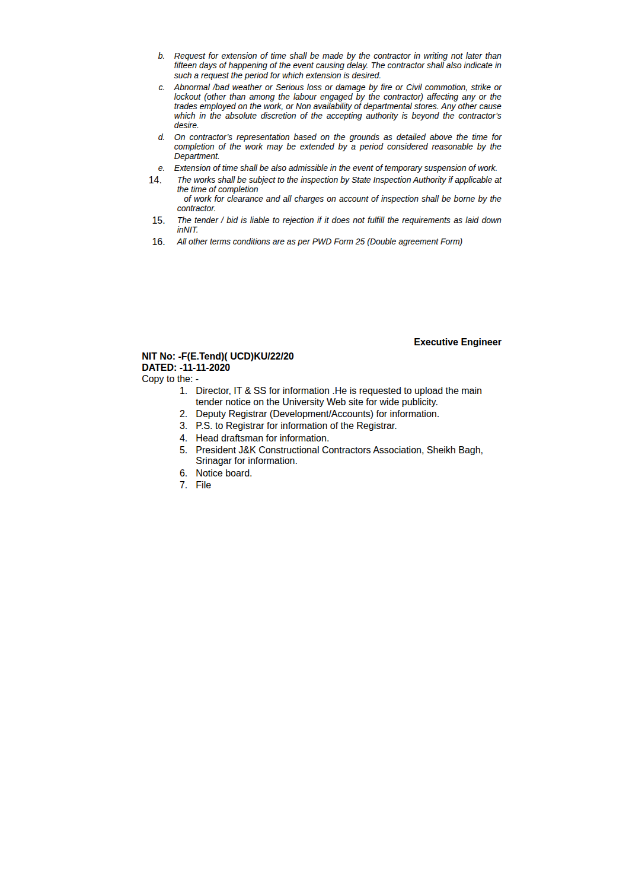Request for extension of time shall be made by the contractor in writing not later than fifteen days of happening of the event causing delay. The contractor shall also indicate in such a request the period for which extension is desired.
Abnormal /bad weather or Serious loss or damage by fire or Civil commotion, strike or lockout (other than among the labour engaged by the contractor) affecting any or the trades employed on the work, or Non availability of departmental stores. Any other cause which in the absolute discretion of the accepting authority is beyond the contractor’s desire.
On contractor’s representation based on the grounds as detailed above the time for completion of the work may be extended by a period considered reasonable by the Department.
Extension of time shall be also admissible in the event of temporary suspension of work.
The works shall be subject to the inspection by State Inspection Authority if applicable at the time of completion of work for clearance and all charges on account of inspection shall be borne by the contractor.
The tender / bid is liable to rejection if it does not fulfill the requirements as laid down inNIT.
All other terms conditions are as per PWD Form 25 (Double agreement Form)
Executive Engineer
NIT No: -F(E.Tend)( UCD)KU/22/20
DATED: -11-11-2020
Copy to the: -
Director, IT & SS for information .He is requested to upload the main tender notice on the University Web site for wide publicity.
Deputy Registrar (Development/Accounts) for information.
P.S. to Registrar for information of the Registrar.
Head draftsman for information.
President J&K Constructional Contractors Association, Sheikh Bagh, Srinagar for information.
Notice board.
File